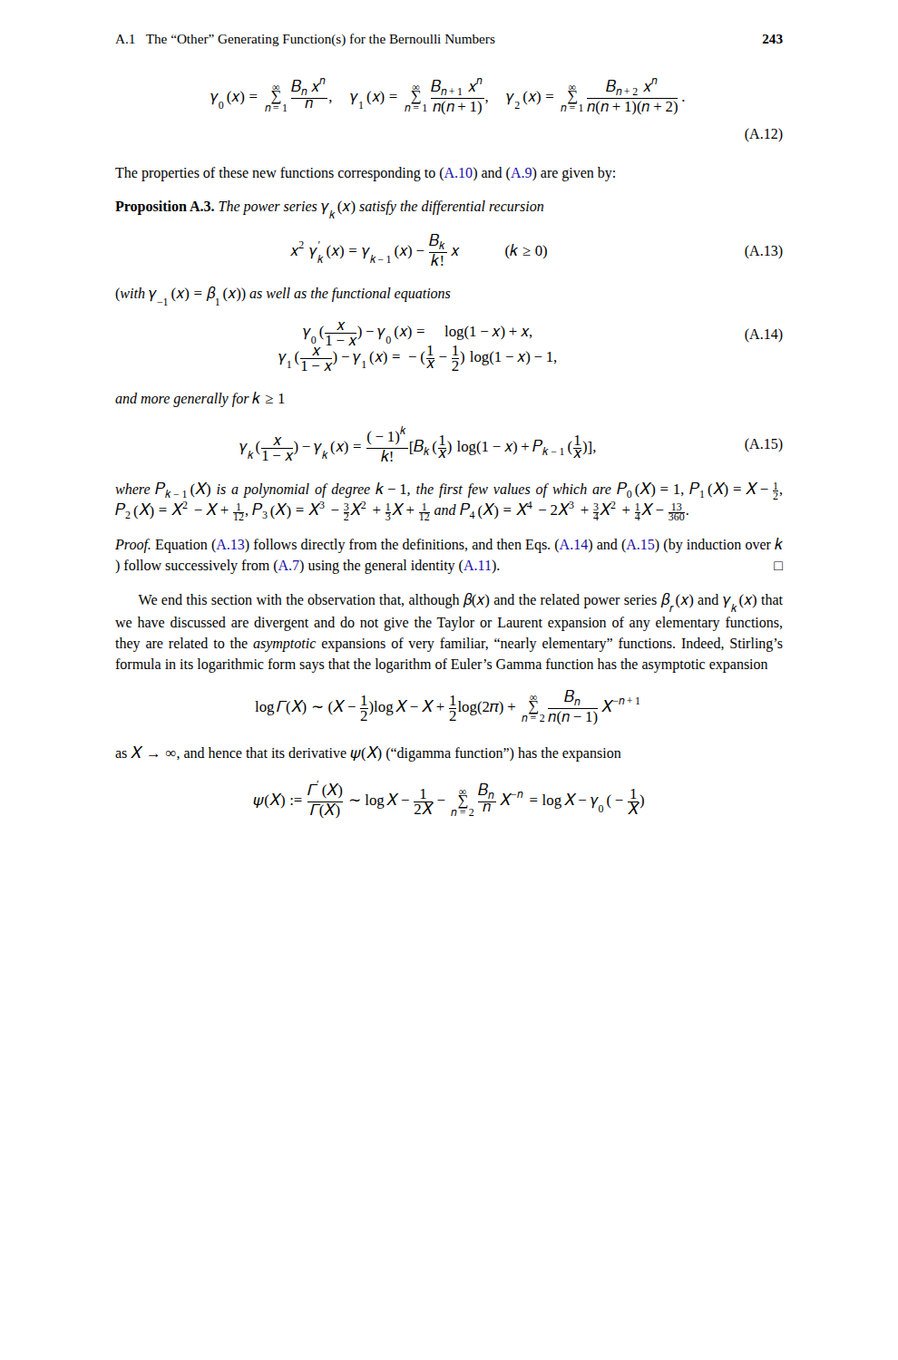A.1 The “Other” Generating Function(s) for the Bernoulli Numbers 243
γ0(x)= ∑n=1∞ Bnxnn , γ1(x)= ∑n=1∞ Bn+1xnn(n+1) , γ2(x)= ∑n=1∞ Bn+2xnn(n+1)(n+2) .
(A.12)
The properties of these new functions corresponding to (A.10) and (A.9) are given by:
Proposition A.3. The power series γk(x) satisfy the differential recursion
x2 γk′(x) = γk−1(x) − Bkk! x (k≥0)
(A.13)
(with γ−1(x)=β1(x)) as well as the functional equations
γ0 (x1−x) − γ0(x) = log(1−x)+x,
(A.14)
γ1 (x1−x) − γ1(x) = − (1x−12) log(1−x)−1,
(A.14)
and more generally for k≥1
γk (x1−x) − γk(x) = (−1)kk! [ Bk (1x) log(1−x) + Pk−1 (1x) ] ,
(A.15)
where Pk−1(X) is a polynomial of degree k−1, the first few values of which are P0(X)=1, P1(X)=X−12, P2(X)=X2−X+112, P3(X)=X3−32X2+13X+112 and P4(X)=X4−2X3+34X2+14X−13360.
Proof. Equation (A.13) follows directly from the definitions, and then Eqs. (A.14) and (A.15) (by induction over k) follow successively from (A.7) using the general identity (A.11). □
We end this section with the observation that, although β(x) and the related power series βr(x) and γk(x) that we have discussed are divergent and do not give the Taylor or Laurent expansion of any elementary functions, they are related to the asymptotic expansions of very familiar, “nearly elementary” functions. Indeed, Stirling’s formula in its logarithmic form says that the logarithm of Euler’s Gamma function has the asymptotic expansion
logΓ(X) ∼ (X−12) logX −X + 12 log(2π) + ∑n=2∞ Bnn(n−1) X−n+1
as X→∞, and hence that its derivative ψ(X) (“digamma function”) has the expansion
ψ(X) := Γ′(X)Γ(X) ∼ logX − 12X − ∑n=2∞ Bnn X−n = logX − γ0 (−1X)